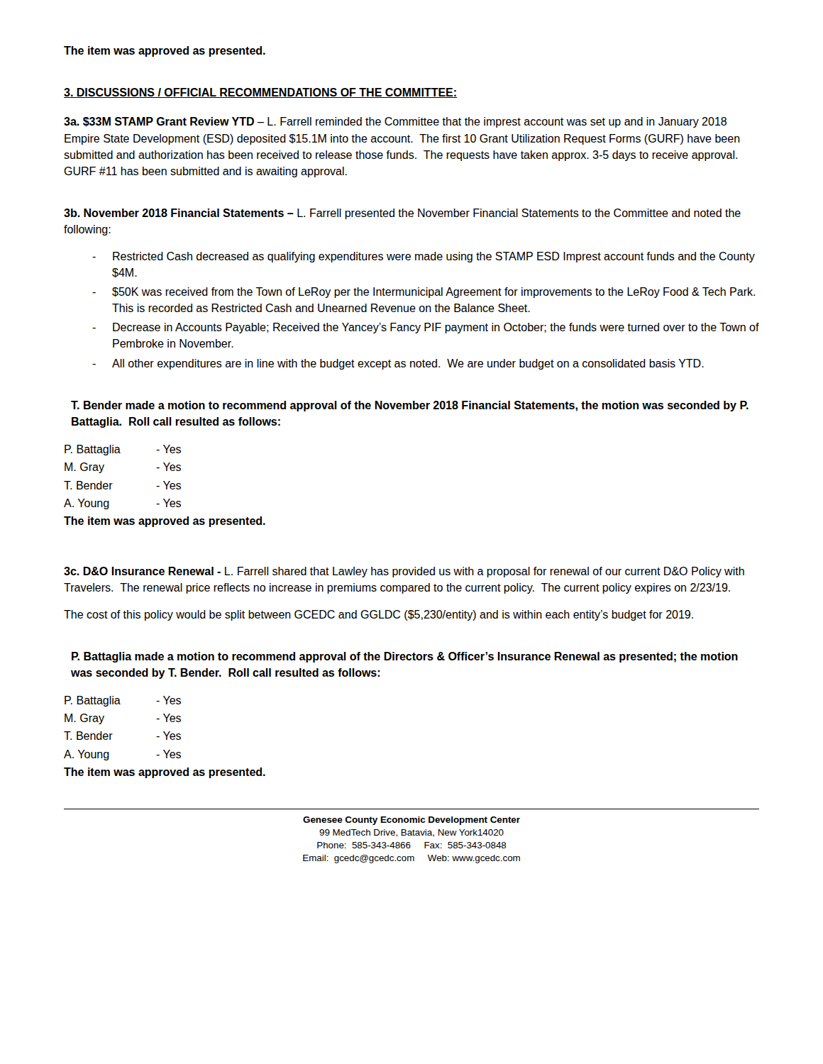The item was approved as presented.
3. DISCUSSIONS / OFFICIAL RECOMMENDATIONS OF THE COMMITTEE:
3a. $33M STAMP Grant Review YTD – L. Farrell reminded the Committee that the imprest account was set up and in January 2018 Empire State Development (ESD) deposited $15.1M into the account. The first 10 Grant Utilization Request Forms (GURF) have been submitted and authorization has been received to release those funds. The requests have taken approx. 3-5 days to receive approval. GURF #11 has been submitted and is awaiting approval.
3b. November 2018 Financial Statements – L. Farrell presented the November Financial Statements to the Committee and noted the following:
Restricted Cash decreased as qualifying expenditures were made using the STAMP ESD Imprest account funds and the County $4M.
$50K was received from the Town of LeRoy per the Intermunicipal Agreement for improvements to the LeRoy Food & Tech Park. This is recorded as Restricted Cash and Unearned Revenue on the Balance Sheet.
Decrease in Accounts Payable; Received the Yancey’s Fancy PIF payment in October; the funds were turned over to the Town of Pembroke in November.
All other expenditures are in line with the budget except as noted. We are under budget on a consolidated basis YTD.
T. Bender made a motion to recommend approval of the November 2018 Financial Statements, the motion was seconded by P. Battaglia. Roll call resulted as follows:
P. Battaglia- Yes
M. Gray- Yes
T. Bender- Yes
A. Young- Yes
The item was approved as presented.
3c. D&O Insurance Renewal - L. Farrell shared that Lawley has provided us with a proposal for renewal of our current D&O Policy with Travelers. The renewal price reflects no increase in premiums compared to the current policy. The current policy expires on 2/23/19.
The cost of this policy would be split between GCEDC and GGLDC ($5,230/entity) and is within each entity’s budget for 2019.
P. Battaglia made a motion to recommend approval of the Directors & Officer’s Insurance Renewal as presented; the motion was seconded by T. Bender. Roll call resulted as follows:
P. Battaglia- Yes
M. Gray- Yes
T. Bender- Yes
A. Young- Yes
The item was approved as presented.
Genesee County Economic Development Center
99 MedTech Drive, Batavia, New York14020
Phone: 585-343-4866 Fax: 585-343-0848
Email: gcedc@gcedc.com Web: www.gcedc.com